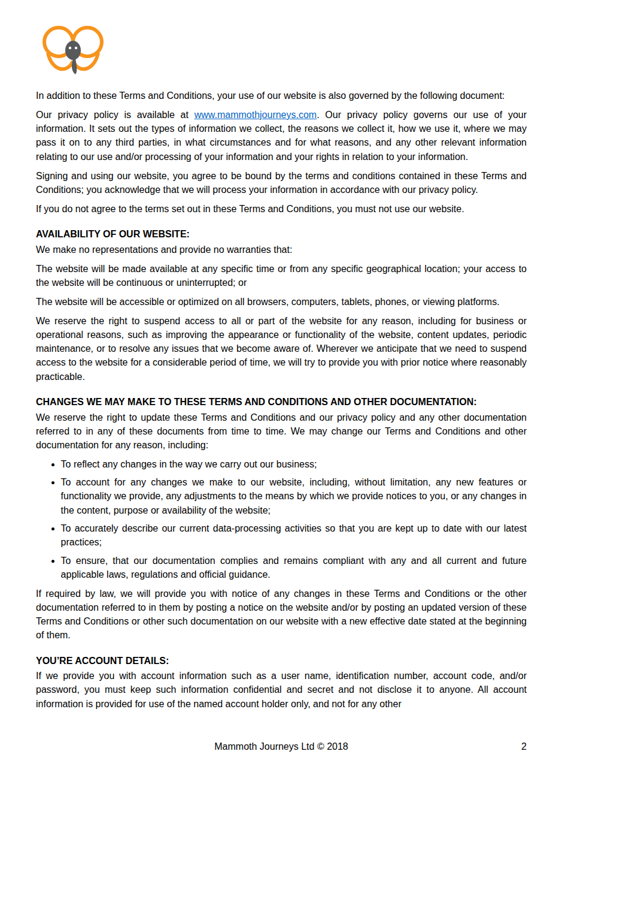In addition to these Terms and Conditions, your use of our website is also governed by the following document:
Our privacy policy is available at www.mammothjourneys.com. Our privacy policy governs our use of your information. It sets out the types of information we collect, the reasons we collect it, how we use it, where we may pass it on to any third parties, in what circumstances and for what reasons, and any other relevant information relating to our use and/or processing of your information and your rights in relation to your information.
Signing and using our website, you agree to be bound by the terms and conditions contained in these Terms and Conditions; you acknowledge that we will process your information in accordance with our privacy policy.
If you do not agree to the terms set out in these Terms and Conditions, you must not use our website.
Availability of our website:
We make no representations and provide no warranties that:
The website will be made available at any specific time or from any specific geographical location; your access to the website will be continuous or uninterrupted; or
The website will be accessible or optimized on all browsers, computers, tablets, phones, or viewing platforms.
We reserve the right to suspend access to all or part of the website for any reason, including for business or operational reasons, such as improving the appearance or functionality of the website, content updates, periodic maintenance, or to resolve any issues that we become aware of. Wherever we anticipate that we need to suspend access to the website for a considerable period of time, we will try to provide you with prior notice where reasonably practicable.
Changes we may make to these Terms and Conditions and other documentation:
We reserve the right to update these Terms and Conditions and our privacy policy and any other documentation referred to in any of these documents from time to time. We may change our Terms and Conditions and other documentation for any reason, including:
To reflect any changes in the way we carry out our business;
To account for any changes we make to our website, including, without limitation, any new features or functionality we provide, any adjustments to the means by which we provide notices to you, or any changes in the content, purpose or availability of the website;
To accurately describe our current data-processing activities so that you are kept up to date with our latest practices;
To ensure, that our documentation complies and remains compliant with any and all current and future applicable laws, regulations and official guidance.
If required by law, we will provide you with notice of any changes in these Terms and Conditions or the other documentation referred to in them by posting a notice on the website and/or by posting an updated version of these Terms and Conditions or other such documentation on our website with a new effective date stated at the beginning of them.
You’re account details:
If we provide you with account information such as a user name, identification number, account code, and/or password, you must keep such information confidential and secret and not disclose it to anyone. All account information is provided for use of the named account holder only, and not for any other
Mammoth Journeys Ltd © 2018 2